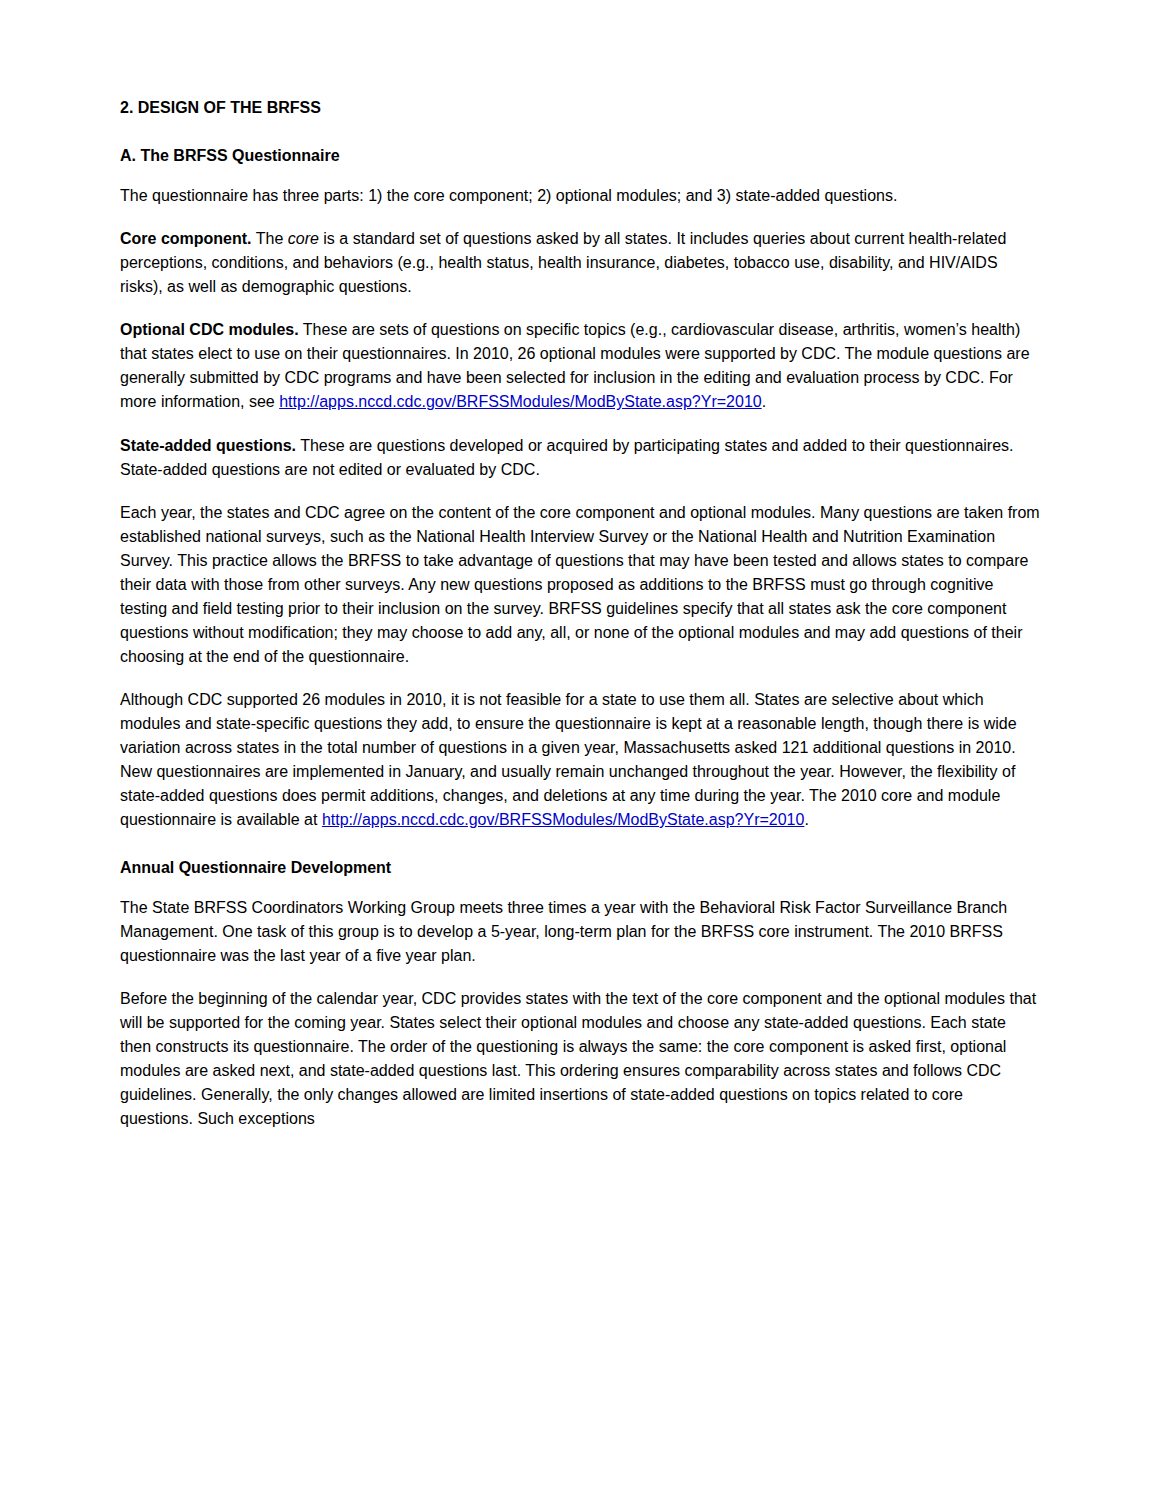2. DESIGN OF THE BRFSS
A. The BRFSS Questionnaire
The questionnaire has three parts: 1) the core component; 2) optional modules; and 3) state-added questions.
Core component. The core is a standard set of questions asked by all states. It includes queries about current health-related perceptions, conditions, and behaviors (e.g., health status, health insurance, diabetes, tobacco use, disability, and HIV/AIDS risks), as well as demographic questions.
Optional CDC modules. These are sets of questions on specific topics (e.g., cardiovascular disease, arthritis, women’s health) that states elect to use on their questionnaires. In 2010, 26 optional modules were supported by CDC. The module questions are generally submitted by CDC programs and have been selected for inclusion in the editing and evaluation process by CDC. For more information, see http://apps.nccd.cdc.gov/BRFSSModules/ModByState.asp?Yr=2010.
State-added questions. These are questions developed or acquired by participating states and added to their questionnaires. State-added questions are not edited or evaluated by CDC.
Each year, the states and CDC agree on the content of the core component and optional modules. Many questions are taken from established national surveys, such as the National Health Interview Survey or the National Health and Nutrition Examination Survey. This practice allows the BRFSS to take advantage of questions that may have been tested and allows states to compare their data with those from other surveys. Any new questions proposed as additions to the BRFSS must go through cognitive testing and field testing prior to their inclusion on the survey. BRFSS guidelines specify that all states ask the core component questions without modification; they may choose to add any, all, or none of the optional modules and may add questions of their choosing at the end of the questionnaire.
Although CDC supported 26 modules in 2010, it is not feasible for a state to use them all. States are selective about which modules and state-specific questions they add, to ensure the questionnaire is kept at a reasonable length, though there is wide variation across states in the total number of questions in a given year, Massachusetts asked 121 additional questions in 2010. New questionnaires are implemented in January, and usually remain unchanged throughout the year. However, the flexibility of state-added questions does permit additions, changes, and deletions at any time during the year. The 2010 core and module questionnaire is available at http://apps.nccd.cdc.gov/BRFSSModules/ModByState.asp?Yr=2010.
Annual Questionnaire Development
The State BRFSS Coordinators Working Group meets three times a year with the Behavioral Risk Factor Surveillance Branch Management. One task of this group is to develop a 5-year, long-term plan for the BRFSS core instrument. The 2010 BRFSS questionnaire was the last year of a five year plan.
Before the beginning of the calendar year, CDC provides states with the text of the core component and the optional modules that will be supported for the coming year. States select their optional modules and choose any state-added questions. Each state then constructs its questionnaire. The order of the questioning is always the same: the core component is asked first, optional modules are asked next, and state-added questions last. This ordering ensures comparability across states and follows CDC guidelines. Generally, the only changes allowed are limited insertions of state-added questions on topics related to core questions. Such exceptions